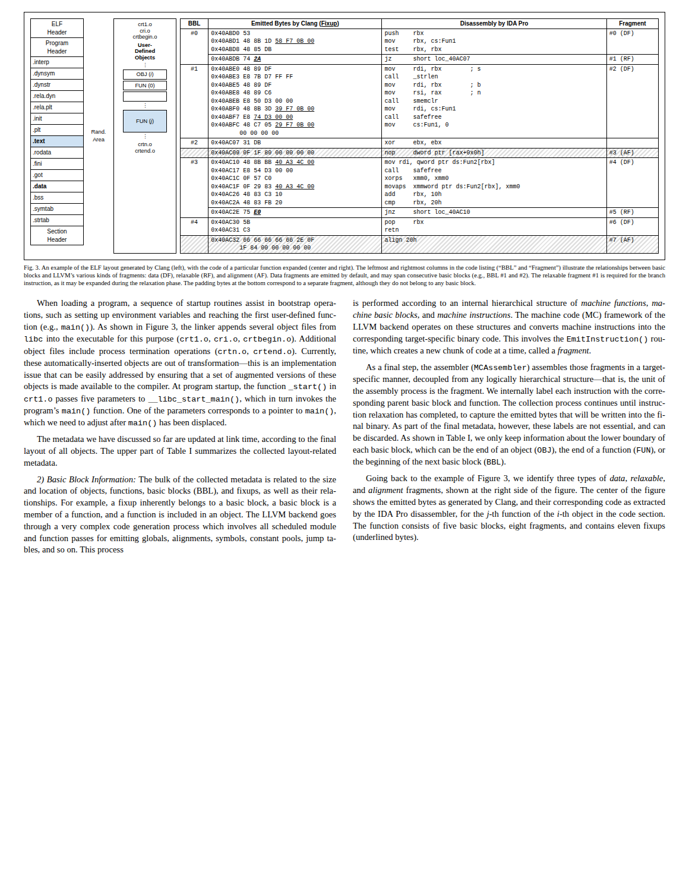| ELF Header |
| Program Header |
| .interp |
| .dynsym |
| .dynstr |
| .rela.dyn |
| .rela.plt |
| .init |
| .plt |
| .text |
| .rodata |
| .fini |
| .got |
| .data |
| .bss |
| .symtab |
| .strtab |
| Section Header |
Rand.
Area
crt1.o
cri.o
crtbegin.o
User-
Defined
Objects
⋮
OBJ (i)
FUN (0)
⋮
FUN (j)
⋮
crtn.o
crtend.o
| BBL | Emitted Bytes by Clang ( Fixup ) | Disassembly by IDA Pro | Fragment |
| --- | --- | --- | --- |
| #0 | 0x40ABD0 53 0x40ABD1 48 8B 1D 58 F7 0B 00 0x40ABD8 48 85 DB | push rbx mov rbx, cs:Fun1 test rbx, rbx | #0 (DF) |
| 0x40ABDB 74 2A | jz short loc_40AC07 | #1 (RF) |
| #1 | 0x40ABE0 48 89 DF 0x40ABE3 E8 7B D7 FF FF 0x40ABE5 48 89 DF 0x40ABE8 48 89 C6 0x40ABEB E8 50 D3 00 00 0x40ABF0 48 8B 3D 39 F7 0B 00 0x40ABF7 E8 74 D3 00 00 0x40ABFC 48 C7 05 29 F7 0B 00 00 00 00 00 | mov rdi, rbx ; s call _strlen mov rdi, rbx ; b mov rsi, rax ; n call smemclr mov rdi, cs:Fun1 call safefree mov cs:Fun1, 0 | #2 (DF) |
| #2 | 0x40AC07 31 DB | xor ebx, ebx | |
| | 0x40AC09 0F 1F 80 00 00 00 00 | nop dword ptr [rax+0x0h] | #3 (AF) |
| #3 | 0x40AC10 48 8B BB 40 A3 4C 00 0x40AC17 E8 54 D3 00 00 0x40AC1C 0F 57 C0 0x40AC1F 0F 29 83 40 A3 4C 00 0x40AC26 48 83 C3 10 0x40AC2A 48 83 FB 20 | mov rdi, qword ptr ds:Fun2[rbx] call safefree xorps xmm0, xmm0 movaps xmmword ptr ds:Fun2[rbx], xmm0 add rbx, 10h cmp rbx, 20h | #4 (DF) |
| 0x40AC2E 75 E0 | jnz short loc_40AC10 | #5 (RF) |
| #4 | 0x40AC30 5B 0x40AC31 C3 | pop rbx retn | #6 (DF) |
| | 0x40AC32 66 66 66 66 66 2E 0F 1F 84 00 00 00 00 00 | align 20h | #7 (AF) |
Fig. 3. An example of the ELF layout generated by Clang (left), with the code of a particular function expanded (center and right). The leftmost and rightmost columns in the code listing (“BBL” and “Fragment”) illustrate the relationships between basic blocks and LLVM’s various kinds of fragments: data (DF), relaxable (RF), and alignment (AF). Data fragments are emitted by default, and may span consecutive basic blocks (e.g., BBL #1 and #2). The relaxable fragment #1 is required for the branch instruction, as it may be expanded during the relaxation phase. The padding bytes at the bottom correspond to a separate fragment, although they do not belong to any basic block.
When loading a program, a sequence of startup routines assist in bootstrap operations, such as setting up environment variables and reaching the first user-defined function (e.g., main()). As shown in Figure 3, the linker appends several object files from libc into the executable for this purpose (crt1.o, cri.o, crtbegin.o). Additional object files include process termination operations (crtn.o, crtend.o). Currently, these automatically-inserted objects are out of transformation—this is an implementation issue that can be easily addressed by ensuring that a set of augmented versions of these objects is made available to the compiler. At program startup, the function _start() in crt1.o passes five parameters to __libc_start_main(), which in turn invokes the program’s main() function. One of the parameters corresponds to a pointer to main(), which we need to adjust after main() has been displaced.
The metadata we have discussed so far are updated at link time, according to the final layout of all objects. The upper part of Table I summarizes the collected layout-related metadata.
2) Basic Block Information: The bulk of the collected metadata is related to the size and location of objects, functions, basic blocks (BBL), and fixups, as well as their relationships. For example, a fixup inherently belongs to a basic block, a basic block is a member of a function, and a function is included in an object. The LLVM backend goes through a very complex code generation process which involves all scheduled module and function passes for emitting globals, alignments, symbols, constant pools, jump tables, and so on. This process
is performed according to an internal hierarchical structure of machine functions, machine basic blocks, and machine instructions. The machine code (MC) framework of the LLVM backend operates on these structures and converts machine instructions into the corresponding target-specific binary code. This involves the EmitInstruction() routine, which creates a new chunk of code at a time, called a fragment.
As a final step, the assembler (MCAssembler) assembles those fragments in a target-specific manner, decoupled from any logically hierarchical structure—that is, the unit of the assembly process is the fragment. We internally label each instruction with the corresponding parent basic block and function. The collection process continues until instruction relaxation has completed, to capture the emitted bytes that will be written into the final binary. As part of the final metadata, however, these labels are not essential, and can be discarded. As shown in Table I, we only keep information about the lower boundary of each basic block, which can be the end of an object (OBJ), the end of a function (FUN), or the beginning of the next basic block (BBL).
Going back to the example of Figure 3, we identify three types of data, relaxable, and alignment fragments, shown at the right side of the figure. The center of the figure shows the emitted bytes as generated by Clang, and their corresponding code as extracted by the IDA Pro disassembler, for the j-th function of the i-th object in the code section. The function consists of five basic blocks, eight fragments, and contains eleven fixups (underlined bytes).